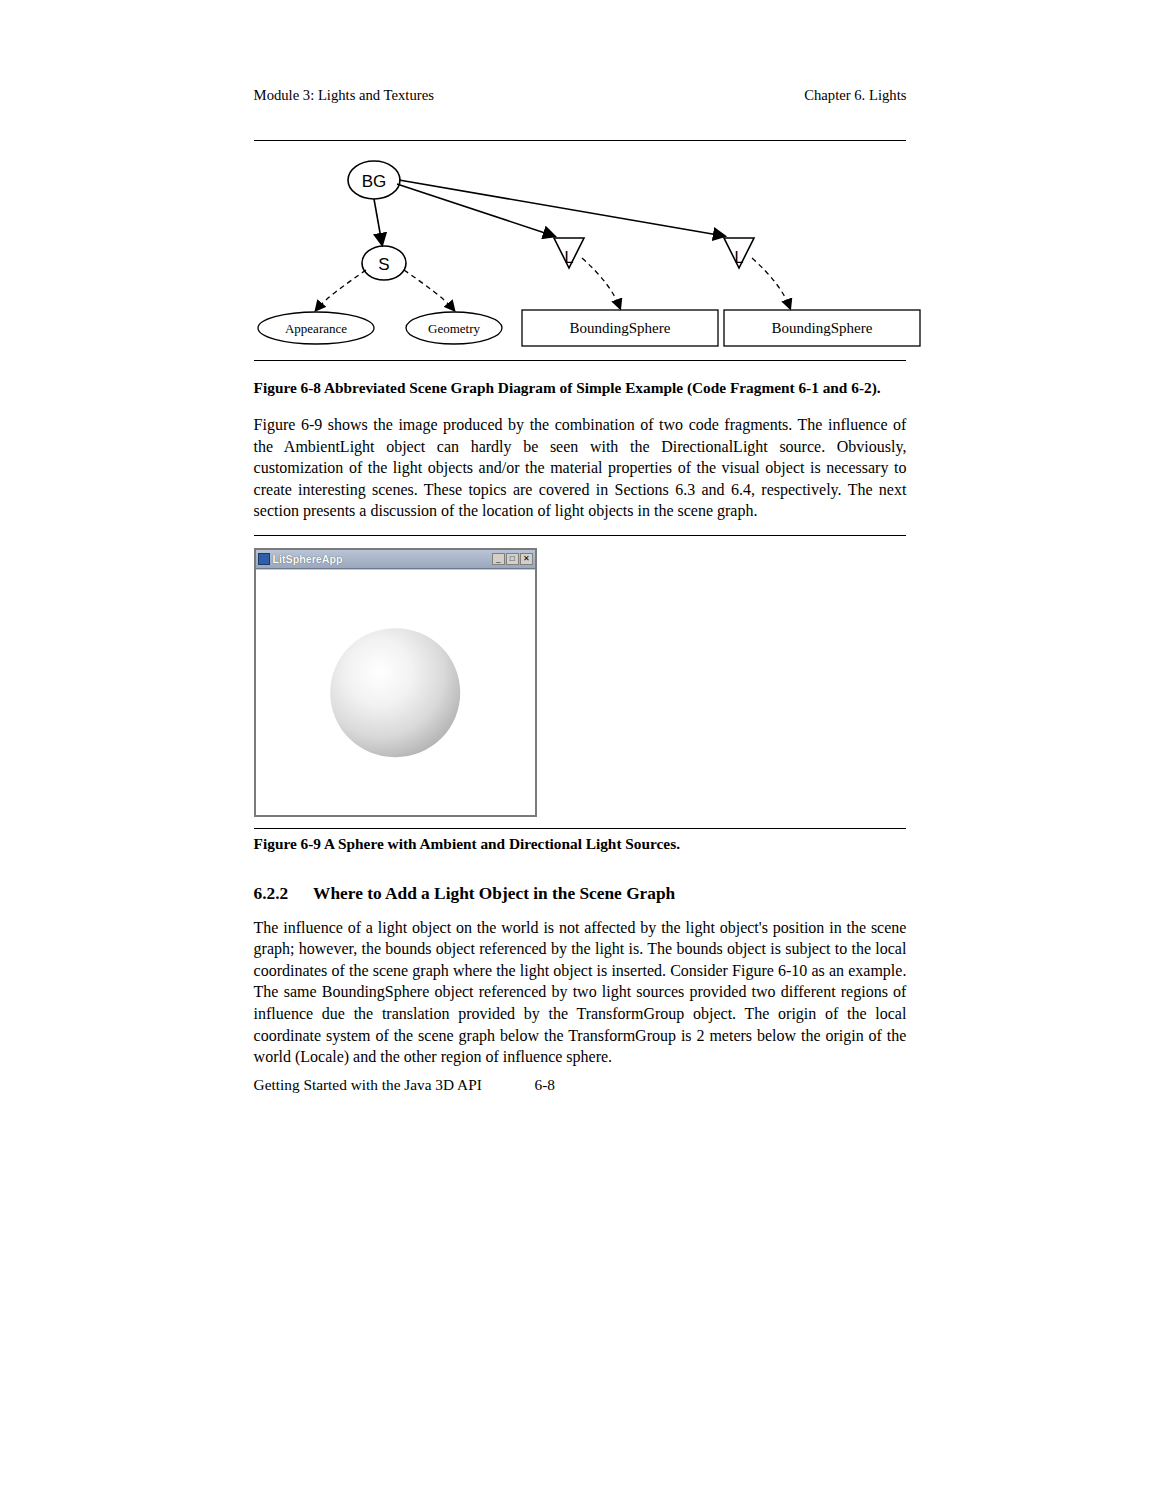Module 3: Lights and Textures
Chapter 6. Lights
BG S L L Appearance Geometry BoundingSphere BoundingSphere
Figure 6-8 Abbreviated Scene Graph Diagram of Simple Example (Code Fragment 6-1 and 6-2).
Figure 6-9 shows the image produced by the combination of two code fragments. The influence of the AmbientLight object can hardly be seen with the DirectionalLight source. Obviously, customization of the light objects and/or the material properties of the visual object is necessary to create interesting scenes. These topics are covered in Sections 6.3 and 6.4, respectively. The next section presents a discussion of the location of light objects in the scene graph.
LitSphereApp
_
□
✕
Figure 6-9 A Sphere with Ambient and Directional Light Sources.
6.2.2 Where to Add a Light Object in the Scene Graph
The influence of a light object on the world is not affected by the light object's position in the scene graph; however, the bounds object referenced by the light is. The bounds object is subject to the local coordinates of the scene graph where the light object is inserted. Consider Figure 6-10 as an example. The same BoundingSphere object referenced by two light sources provided two different regions of influence due the translation provided by the TransformGroup object. The origin of the local coordinate system of the scene graph below the TransformGroup is 2 meters below the origin of the world (Locale) and the other region of influence sphere.
Getting Started with the Java 3D API
6-8